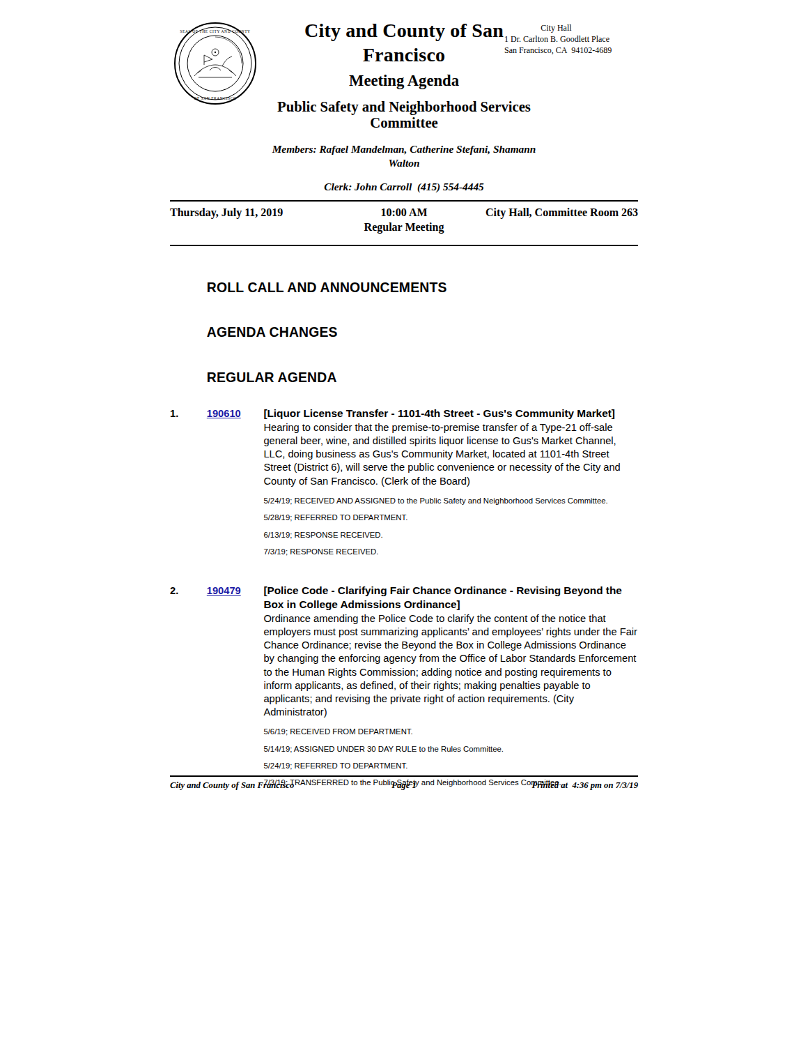SEAL OF THE CITY AND COUNTY OF SAN FRANCISCO
City Hall
1 Dr. Carlton B. Goodlett Place
San Francisco, CA 94102-4689
City and County of San Francisco
Meeting Agenda
Public Safety and Neighborhood Services Committee
Members: Rafael Mandelman, Catherine Stefani, Shamann Walton
Clerk: John Carroll (415) 554-4445
Thursday, July 11, 2019
10:00 AM Regular Meeting
City Hall, Committee Room 263
ROLL CALL AND ANNOUNCEMENTS
AGENDA CHANGES
REGULAR AGENDA
1.
190610
[Liquor License Transfer - 1101-4th Street - Gus's Community Market]
Hearing to consider that the premise-to-premise transfer of a Type-21 off-sale general beer, wine, and distilled spirits liquor license to Gus's Market Channel, LLC, doing business as Gus's Community Market, located at 1101-4th Street Street (District 6), will serve the public convenience or necessity of the City and County of San Francisco. (Clerk of the Board)
5/24/19; RECEIVED AND ASSIGNED to the Public Safety and Neighborhood Services Committee.
5/28/19; REFERRED TO DEPARTMENT.
6/13/19; RESPONSE RECEIVED.
7/3/19; RESPONSE RECEIVED.
2.
190479
[Police Code - Clarifying Fair Chance Ordinance - Revising Beyond the Box in College Admissions Ordinance]
Ordinance amending the Police Code to clarify the content of the notice that employers must post summarizing applicants’ and employees’ rights under the Fair Chance Ordinance; revise the Beyond the Box in College Admissions Ordinance by changing the enforcing agency from the Office of Labor Standards Enforcement to the Human Rights Commission; adding notice and posting requirements to inform applicants, as defined, of their rights; making penalties payable to applicants; and revising the private right of action requirements. (City Administrator)
5/6/19; RECEIVED FROM DEPARTMENT.
5/14/19; ASSIGNED UNDER 30 DAY RULE to the Rules Committee.
5/24/19; REFERRED TO DEPARTMENT.
7/3/19; TRANSFERRED to the Public Safety and Neighborhood Services Committee.
City and County of San Francisco
Page 1
Printed at 4:36 pm on 7/3/19